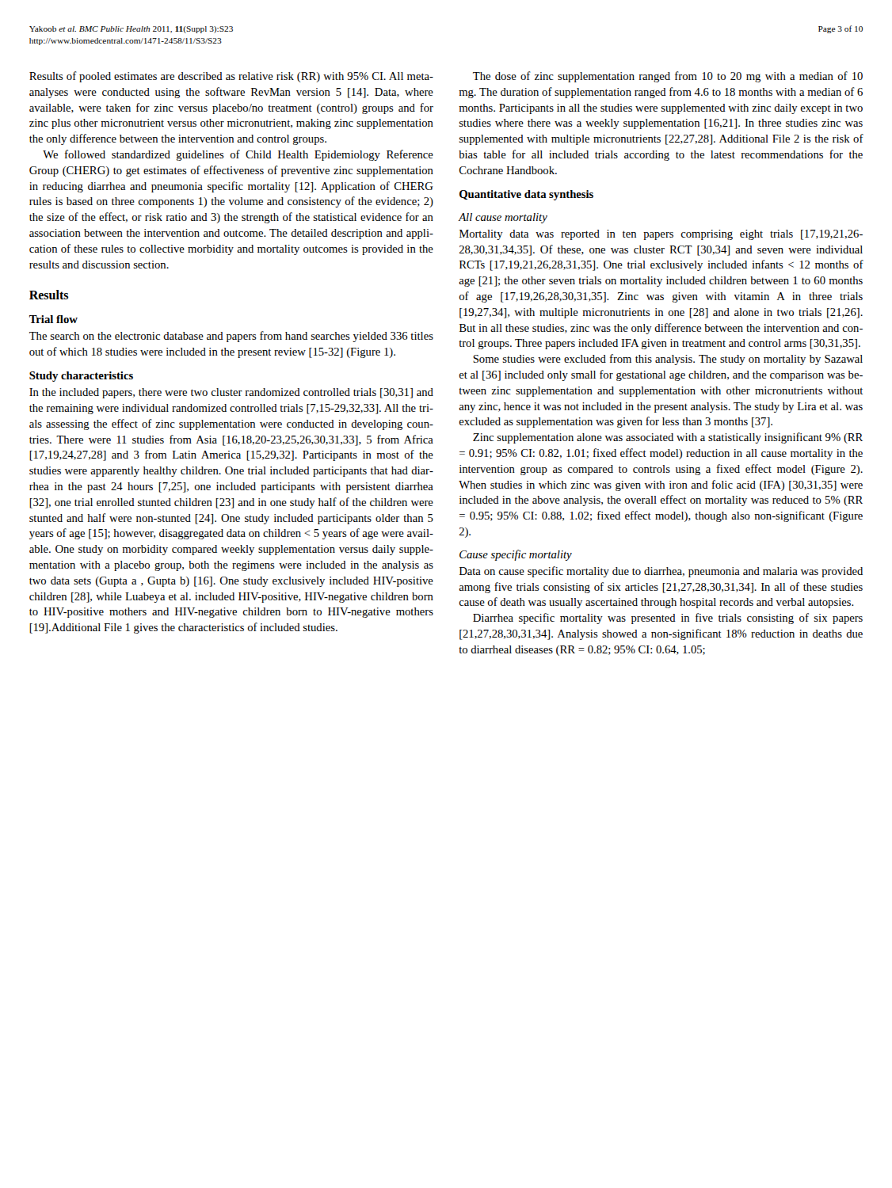Yakoob et al. BMC Public Health 2011, 11(Suppl 3):S23
http://www.biomedcentral.com/1471-2458/11/S3/S23
Page 3 of 10
Results of pooled estimates are described as relative risk (RR) with 95% CI. All meta-analyses were conducted using the software RevMan version 5 [14]. Data, where available, were taken for zinc versus placebo/no treatment (control) groups and for zinc plus other micronutrient versus other micronutrient, making zinc supplementation the only difference between the intervention and control groups.
We followed standardized guidelines of Child Health Epidemiology Reference Group (CHERG) to get estimates of effectiveness of preventive zinc supplementation in reducing diarrhea and pneumonia specific mortality [12]. Application of CHERG rules is based on three components 1) the volume and consistency of the evidence; 2) the size of the effect, or risk ratio and 3) the strength of the statistical evidence for an association between the intervention and outcome. The detailed description and application of these rules to collective morbidity and mortality outcomes is provided in the results and discussion section.
Results
Trial flow
The search on the electronic database and papers from hand searches yielded 336 titles out of which 18 studies were included in the present review [15-32] (Figure 1).
Study characteristics
In the included papers, there were two cluster randomized controlled trials [30,31] and the remaining were individual randomized controlled trials [7,15-29,32,33]. All the trials assessing the effect of zinc supplementation were conducted in developing countries. There were 11 studies from Asia [16,18,20-23,25,26,30,31,33], 5 from Africa [17,19,24,27,28] and 3 from Latin America [15,29,32]. Participants in most of the studies were apparently healthy children. One trial included participants that had diarrhea in the past 24 hours [7,25], one included participants with persistent diarrhea [32], one trial enrolled stunted children [23] and in one study half of the children were stunted and half were non-stunted [24]. One study included participants older than 5 years of age [15]; however, disaggregated data on children < 5 years of age were available. One study on morbidity compared weekly supplementation versus daily supplementation with a placebo group, both the regimens were included in the analysis as two data sets (Gupta a , Gupta b) [16]. One study exclusively included HIV-positive children [28], while Luabeya et al. included HIV-positive, HIV-negative children born to HIV-positive mothers and HIV-negative children born to HIV-negative mothers [19].Additional File 1 gives the characteristics of included studies.
The dose of zinc supplementation ranged from 10 to 20 mg with a median of 10 mg. The duration of supplementation ranged from 4.6 to 18 months with a median of 6 months. Participants in all the studies were supplemented with zinc daily except in two studies where there was a weekly supplementation [16,21]. In three studies zinc was supplemented with multiple micronutrients [22,27,28]. Additional File 2 is the risk of bias table for all included trials according to the latest recommendations for the Cochrane Handbook.
Quantitative data synthesis
All cause mortality
Mortality data was reported in ten papers comprising eight trials [17,19,21,26-28,30,31,34,35]. Of these, one was cluster RCT [30,34] and seven were individual RCTs [17,19,21,26,28,31,35]. One trial exclusively included infants < 12 months of age [21]; the other seven trials on mortality included children between 1 to 60 months of age [17,19,26,28,30,31,35]. Zinc was given with vitamin A in three trials [19,27,34], with multiple micronutrients in one [28] and alone in two trials [21,26]. But in all these studies, zinc was the only difference between the intervention and control groups. Three papers included IFA given in treatment and control arms [30,31,35].
Some studies were excluded from this analysis. The study on mortality by Sazawal et al [36] included only small for gestational age children, and the comparison was between zinc supplementation and supplementation with other micronutrients without any zinc, hence it was not included in the present analysis. The study by Lira et al. was excluded as supplementation was given for less than 3 months [37].
Zinc supplementation alone was associated with a statistically insignificant 9% (RR = 0.91; 95% CI: 0.82, 1.01; fixed effect model) reduction in all cause mortality in the intervention group as compared to controls using a fixed effect model (Figure 2). When studies in which zinc was given with iron and folic acid (IFA) [30,31,35] were included in the above analysis, the overall effect on mortality was reduced to 5% (RR = 0.95; 95% CI: 0.88, 1.02; fixed effect model), though also non-significant (Figure 2).
Cause specific mortality
Data on cause specific mortality due to diarrhea, pneumonia and malaria was provided among five trials consisting of six articles [21,27,28,30,31,34]. In all of these studies cause of death was usually ascertained through hospital records and verbal autopsies.
Diarrhea specific mortality was presented in five trials consisting of six papers [21,27,28,30,31,34]. Analysis showed a non-significant 18% reduction in deaths due to diarrheal diseases (RR = 0.82; 95% CI: 0.64, 1.05;